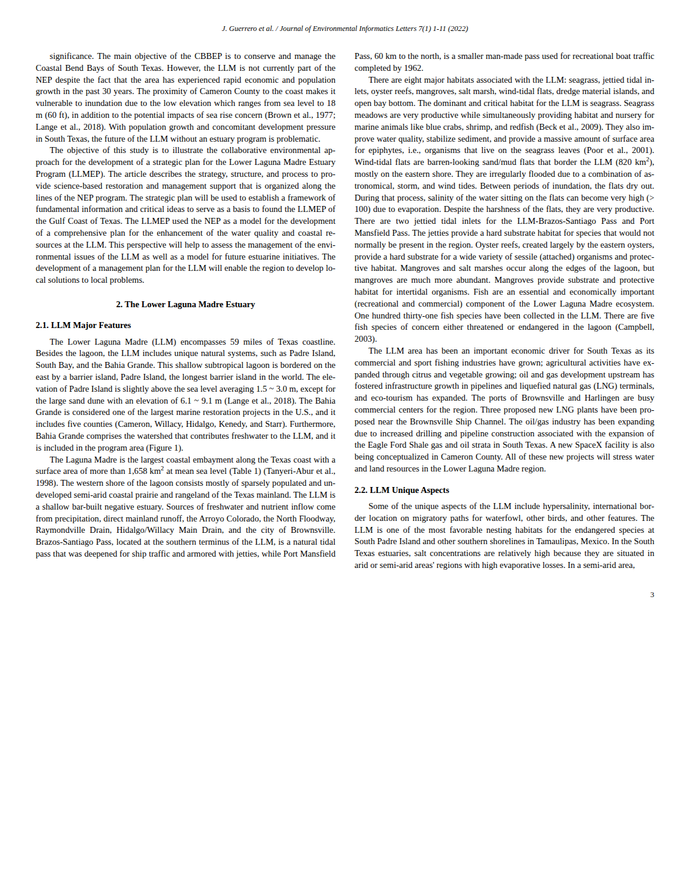J. Guerrero et al. / Journal of Environmental Informatics Letters 7(1) 1-11 (2022)
significance. The main objective of the CBBEP is to conserve and manage the Coastal Bend Bays of South Texas. However, the LLM is not currently part of the NEP despite the fact that the area has experienced rapid economic and population growth in the past 30 years. The proximity of Cameron County to the coast makes it vulnerable to inundation due to the low elevation which ranges from sea level to 18 m (60 ft), in addition to the potential impacts of sea rise concern (Brown et al., 1977; Lange et al., 2018). With population growth and concomitant development pressure in South Texas, the future of the LLM without an estuary program is problematic.
The objective of this study is to illustrate the collaborative environmental approach for the development of a strategic plan for the Lower Laguna Madre Estuary Program (LLMEP). The article describes the strategy, structure, and process to provide science-based restoration and management support that is organized along the lines of the NEP program. The strategic plan will be used to establish a framework of fundamental information and critical ideas to serve as a basis to found the LLMEP of the Gulf Coast of Texas. The LLMEP used the NEP as a model for the development of a comprehensive plan for the enhancement of the water quality and coastal resources at the LLM. This perspective will help to assess the management of the environmental issues of the LLM as well as a model for future estuarine initiatives. The development of a management plan for the LLM will enable the region to develop local solutions to local problems.
2. The Lower Laguna Madre Estuary
2.1. LLM Major Features
The Lower Laguna Madre (LLM) encompasses 59 miles of Texas coastline. Besides the lagoon, the LLM includes unique natural systems, such as Padre Island, South Bay, and the Bahia Grande. This shallow subtropical lagoon is bordered on the east by a barrier island, Padre Island, the longest barrier island in the world. The elevation of Padre Island is slightly above the sea level averaging 1.5 ~ 3.0 m, except for the large sand dune with an elevation of 6.1 ~ 9.1 m (Lange et al., 2018). The Bahia Grande is considered one of the largest marine restoration projects in the U.S., and it includes five counties (Cameron, Willacy, Hidalgo, Kenedy, and Starr). Furthermore, Bahia Grande comprises the watershed that contributes freshwater to the LLM, and it is included in the program area (Figure 1).
The Laguna Madre is the largest coastal embayment along the Texas coast with a surface area of more than 1,658 km2 at mean sea level (Table 1) (Tanyeri-Abur et al., 1998). The western shore of the lagoon consists mostly of sparsely populated and undeveloped semi-arid coastal prairie and rangeland of the Texas mainland. The LLM is a shallow bar-built negative estuary. Sources of freshwater and nutrient inflow come from precipitation, direct mainland runoff, the Arroyo Colorado, the North Floodway, Raymondville Drain, Hidalgo/Willacy Main Drain, and the city of Brownsville. Brazos-Santiago Pass, located at the southern terminus of the LLM, is a natural tidal pass that was deepened for ship traffic and armored with jetties, while Port Mansfield Pass, 60 km to the north, is a smaller man-made pass used for recreational boat traffic completed by 1962.
There are eight major habitats associated with the LLM: seagrass, jettied tidal inlets, oyster reefs, mangroves, salt marsh, wind-tidal flats, dredge material islands, and open bay bottom. The dominant and critical habitat for the LLM is seagrass. Seagrass meadows are very productive while simultaneously providing habitat and nursery for marine animals like blue crabs, shrimp, and redfish (Beck et al., 2009). They also improve water quality, stabilize sediment, and provide a massive amount of surface area for epiphytes, i.e., organisms that live on the seagrass leaves (Poor et al., 2001). Wind-tidal flats are barren-looking sand/mud flats that border the LLM (820 km2), mostly on the eastern shore. They are irregularly flooded due to a combination of astronomical, storm, and wind tides. Between periods of inundation, the flats dry out. During that process, salinity of the water sitting on the flats can become very high (> 100) due to evaporation. Despite the harshness of the flats, they are very productive. There are two jettied tidal inlets for the LLM-Brazos-Santiago Pass and Port Mansfield Pass. The jetties provide a hard substrate habitat for species that would not normally be present in the region. Oyster reefs, created largely by the eastern oysters, provide a hard substrate for a wide variety of sessile (attached) organisms and protective habitat. Mangroves and salt marshes occur along the edges of the lagoon, but mangroves are much more abundant. Mangroves provide substrate and protective habitat for intertidal organisms. Fish are an essential and economically important (recreational and commercial) component of the Lower Laguna Madre ecosystem. One hundred thirty-one fish species have been collected in the LLM. There are five fish species of concern either threatened or endangered in the lagoon (Campbell, 2003).
The LLM area has been an important economic driver for South Texas as its commercial and sport fishing industries have grown; agricultural activities have expanded through citrus and vegetable growing; oil and gas development upstream has fostered infrastructure growth in pipelines and liquefied natural gas (LNG) terminals, and eco-tourism has expanded. The ports of Brownsville and Harlingen are busy commercial centers for the region. Three proposed new LNG plants have been proposed near the Brownsville Ship Channel. The oil/gas industry has been expanding due to increased drilling and pipeline construction associated with the expansion of the Eagle Ford Shale gas and oil strata in South Texas. A new SpaceX facility is also being conceptualized in Cameron County. All of these new projects will stress water and land resources in the Lower Laguna Madre region.
2.2. LLM Unique Aspects
Some of the unique aspects of the LLM include hypersalinity, international border location on migratory paths for waterfowl, other birds, and other features. The LLM is one of the most favorable nesting habitats for the endangered species at South Padre Island and other southern shorelines in Tamaulipas, Mexico. In the South Texas estuaries, salt concentrations are relatively high because they are situated in arid or semi-arid areas' regions with high evaporative losses. In a semi-arid area,
3